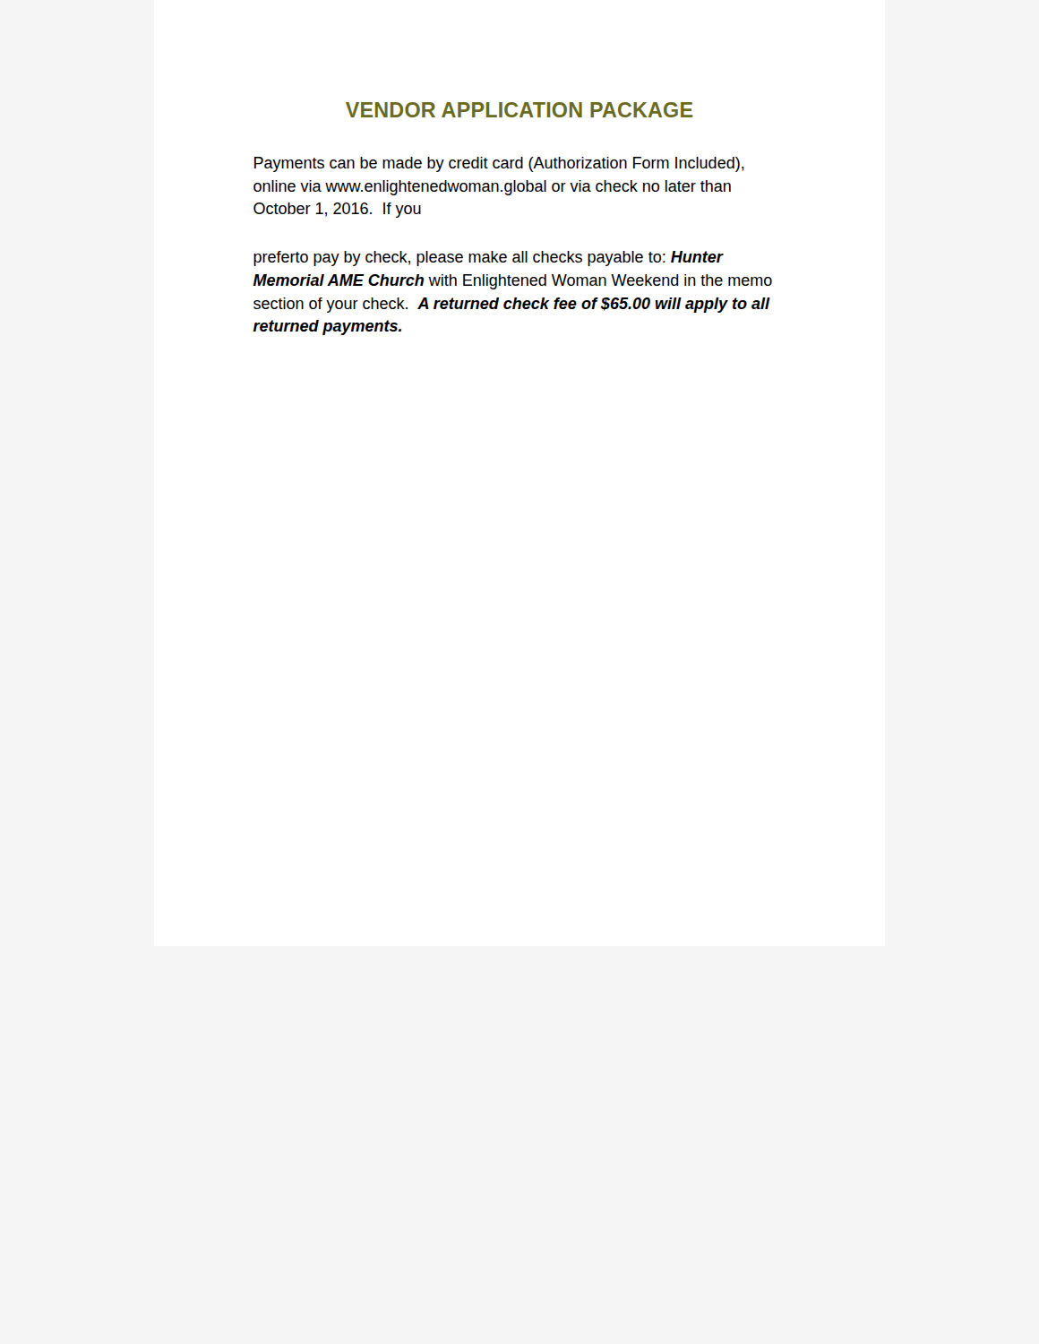VENDOR APPLICATION PACKAGE
Payments can be made by credit card (Authorization Form Included), online via www.enlightenedwoman.global or via check no later than October 1, 2016. If you
preferto pay by check, please make all checks payable to: Hunter Memorial AME Church with Enlightened Woman Weekend in the memo section of your check. A returned check fee of $65.00 will apply to all returned payments.